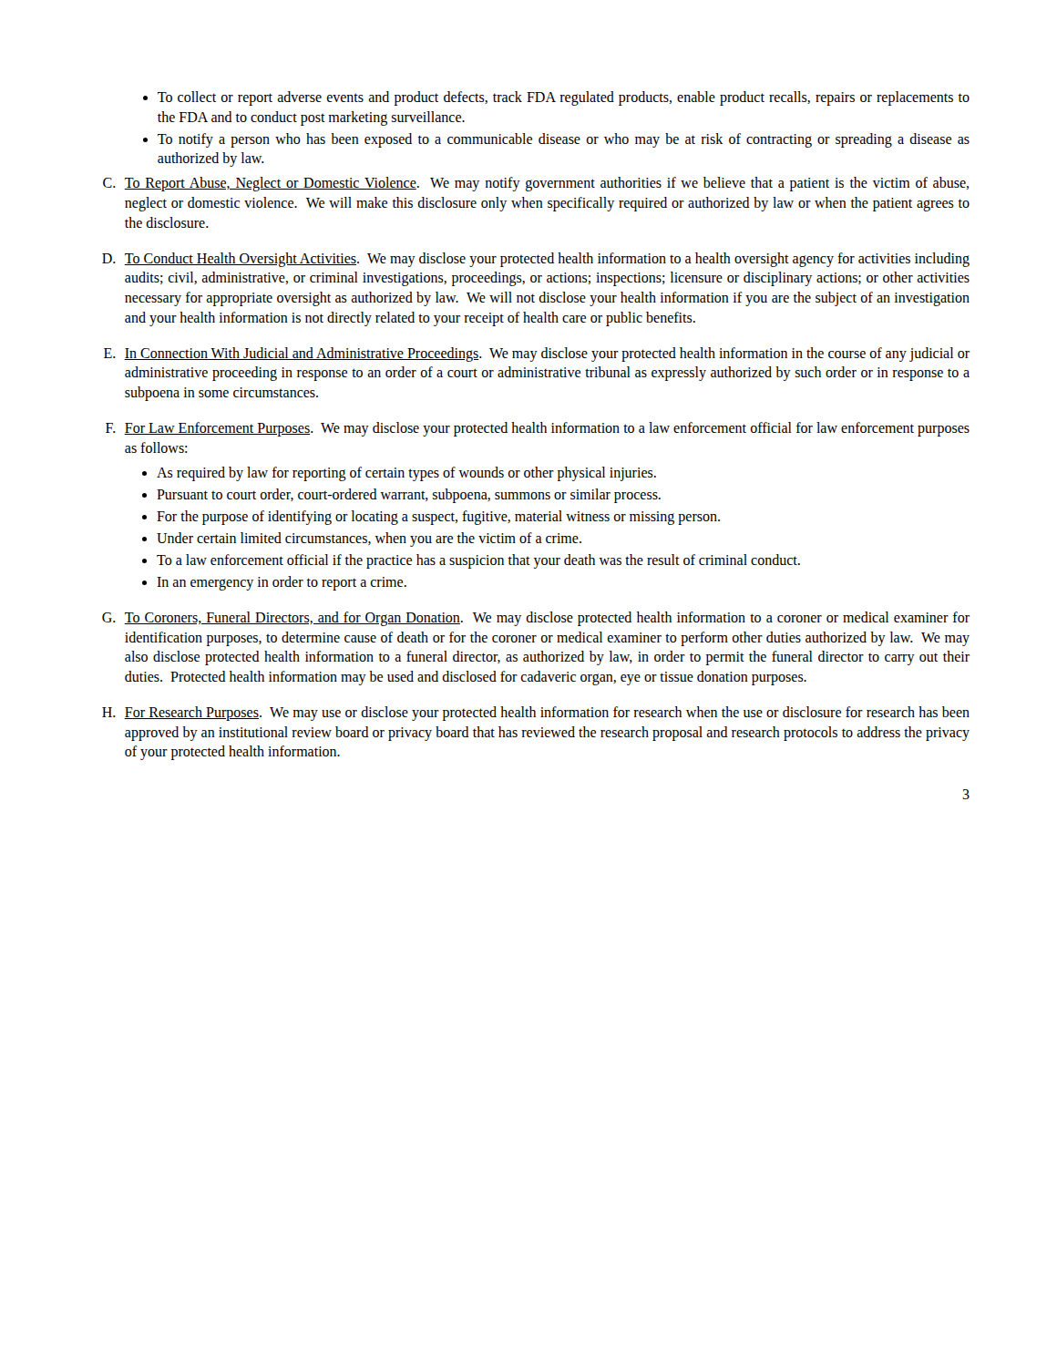To collect or report adverse events and product defects, track FDA regulated products, enable product recalls, repairs or replacements to the FDA and to conduct post marketing surveillance.
To notify a person who has been exposed to a communicable disease or who may be at risk of contracting or spreading a disease as authorized by law.
To Report Abuse, Neglect or Domestic Violence. We may notify government authorities if we believe that a patient is the victim of abuse, neglect or domestic violence. We will make this disclosure only when specifically required or authorized by law or when the patient agrees to the disclosure.
To Conduct Health Oversight Activities. We may disclose your protected health information to a health oversight agency for activities including audits; civil, administrative, or criminal investigations, proceedings, or actions; inspections; licensure or disciplinary actions; or other activities necessary for appropriate oversight as authorized by law. We will not disclose your health information if you are the subject of an investigation and your health information is not directly related to your receipt of health care or public benefits.
In Connection With Judicial and Administrative Proceedings. We may disclose your protected health information in the course of any judicial or administrative proceeding in response to an order of a court or administrative tribunal as expressly authorized by such order or in response to a subpoena in some circumstances.
For Law Enforcement Purposes. We may disclose your protected health information to a law enforcement official for law enforcement purposes as follows:
As required by law for reporting of certain types of wounds or other physical injuries.
Pursuant to court order, court-ordered warrant, subpoena, summons or similar process.
For the purpose of identifying or locating a suspect, fugitive, material witness or missing person.
Under certain limited circumstances, when you are the victim of a crime.
To a law enforcement official if the practice has a suspicion that your death was the result of criminal conduct.
In an emergency in order to report a crime.
To Coroners, Funeral Directors, and for Organ Donation. We may disclose protected health information to a coroner or medical examiner for identification purposes, to determine cause of death or for the coroner or medical examiner to perform other duties authorized by law. We may also disclose protected health information to a funeral director, as authorized by law, in order to permit the funeral director to carry out their duties. Protected health information may be used and disclosed for cadaveric organ, eye or tissue donation purposes.
For Research Purposes. We may use or disclose your protected health information for research when the use or disclosure for research has been approved by an institutional review board or privacy board that has reviewed the research proposal and research protocols to address the privacy of your protected health information.
3